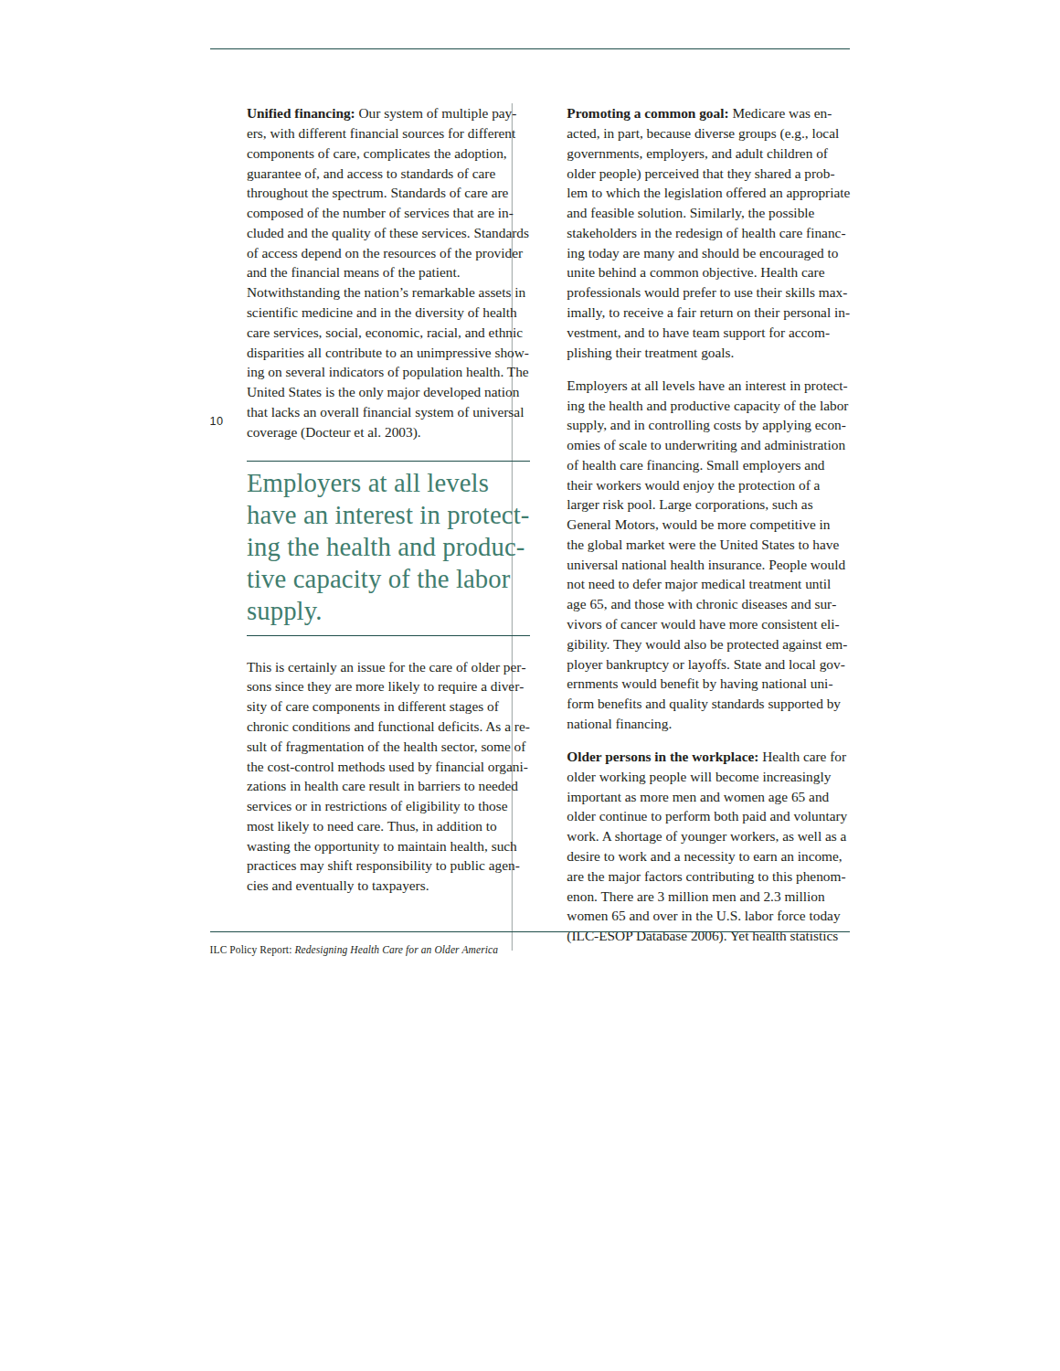10
Unified financing: Our system of multiple payers, with different financial sources for different components of care, complicates the adoption, guarantee of, and access to standards of care throughout the spectrum. Standards of care are composed of the number of services that are included and the quality of these services. Standards of access depend on the resources of the provider and the financial means of the patient. Notwithstanding the nation’s remarkable assets in scientific medicine and in the diversity of health care services, social, economic, racial, and ethnic disparities all contribute to an unimpressive showing on several indicators of population health. The United States is the only major developed nation that lacks an overall financial system of universal coverage (Docteur et al. 2003).
Employers at all levels have an interest in protecting the health and productive capacity of the labor supply.
This is certainly an issue for the care of older persons since they are more likely to require a diversity of care components in different stages of chronic conditions and functional deficits. As a result of fragmentation of the health sector, some of the cost-control methods used by financial organizations in health care result in barriers to needed services or in restrictions of eligibility to those most likely to need care. Thus, in addition to wasting the opportunity to maintain health, such practices may shift responsibility to public agencies and eventually to taxpayers.
Promoting a common goal: Medicare was enacted, in part, because diverse groups (e.g., local governments, employers, and adult children of older people) perceived that they shared a problem to which the legislation offered an appropriate and feasible solution. Similarly, the possible stakeholders in the redesign of health care financing today are many and should be encouraged to unite behind a common objective. Health care professionals would prefer to use their skills maximally, to receive a fair return on their personal investment, and to have team support for accomplishing their treatment goals.
Employers at all levels have an interest in protecting the health and productive capacity of the labor supply, and in controlling costs by applying economies of scale to underwriting and administration of health care financing. Small employers and their workers would enjoy the protection of a larger risk pool. Large corporations, such as General Motors, would be more competitive in the global market were the United States to have universal national health insurance. People would not need to defer major medical treatment until age 65, and those with chronic diseases and survivors of cancer would have more consistent eligibility. They would also be protected against employer bankruptcy or layoffs. State and local governments would benefit by having national uniform benefits and quality standards supported by national financing.
Older persons in the workplace: Health care for older working people will become increasingly important as more men and women age 65 and older continue to perform both paid and voluntary work. A shortage of younger workers, as well as a desire to work and a necessity to earn an income, are the major factors contributing to this phenomenon. There are 3 million men and 2.3 million women 65 and over in the U.S. labor force today (ILC-ESOP Database 2006). Yet health statistics
ILC Policy Report: Redesigning Health Care for an Older America